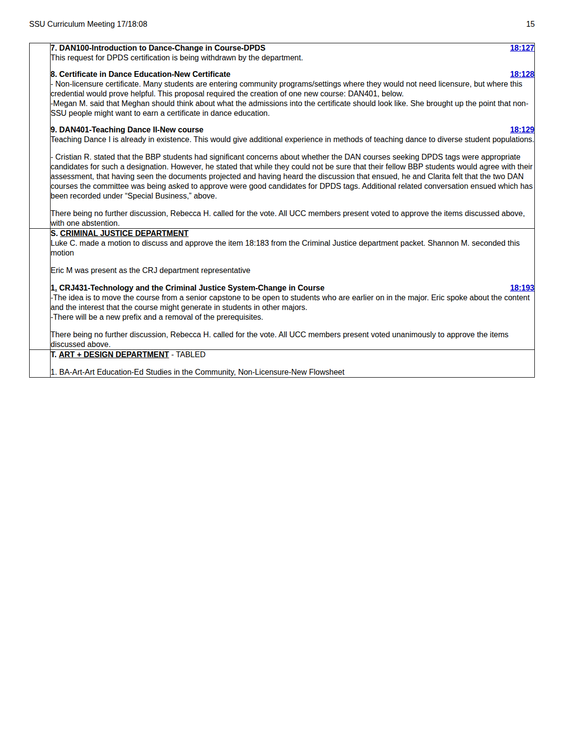SSU Curriculum Meeting 17/18:08 15
| | 7. DAN100-Introduction to Dance-Change in Course-DPDS 18:127 This request for DPDS certification is being withdrawn by the department. 8. Certificate in Dance Education-New Certificate 18:128 - Non-licensure certificate. Many students are entering community programs/settings where they would not need licensure, but where this credential would prove helpful. This proposal required the creation of one new course: DAN401, below. -Megan M. said that Meghan should think about what the admissions into the certificate should look like. She brought up the point that non-SSU people might want to earn a certificate in dance education. 9. DAN401-Teaching Dance II-New course 18:129 Teaching Dance I is already in existence. This would give additional experience in methods of teaching dance to diverse student populations. - Cristian R. stated that the BBP students had significant concerns about whether the DAN courses seeking DPDS tags were appropriate candidates for such a designation. However, he stated that while they could not be sure that their fellow BBP students would agree with their assessment, that having seen the documents projected and having heard the discussion that ensued, he and Clarita felt that the two DAN courses the committee was being asked to approve were good candidates for DPDS tags. Additional related conversation ensued which has been recorded under “Special Business,” above. There being no further discussion, Rebecca H. called for the vote. All UCC members present voted to approve the items discussed above, with one abstention. |
| | S. CRIMINAL JUSTICE DEPARTMENT Luke C. made a motion to discuss and approve the item 18:183 from the Criminal Justice department packet. Shannon M. seconded this motion Eric M was present as the CRJ department representative 1 . CRJ431-Technology and the Criminal Justice System-Change in Course 18:193 -The idea is to move the course from a senior capstone to be open to students who are earlier on in the major. Eric spoke about the content and the interest that the course might generate in students in other majors. -There will be a new prefix and a removal of the prerequisites. There being no further discussion, Rebecca H. called for the vote. All UCC members present voted unanimously to approve the items discussed above. |
| | T. ART + DESIGN DEPARTMENT - TABLED 1. BA-Art-Art Education-Ed Studies in the Community, Non-Licensure-New Flowsheet |